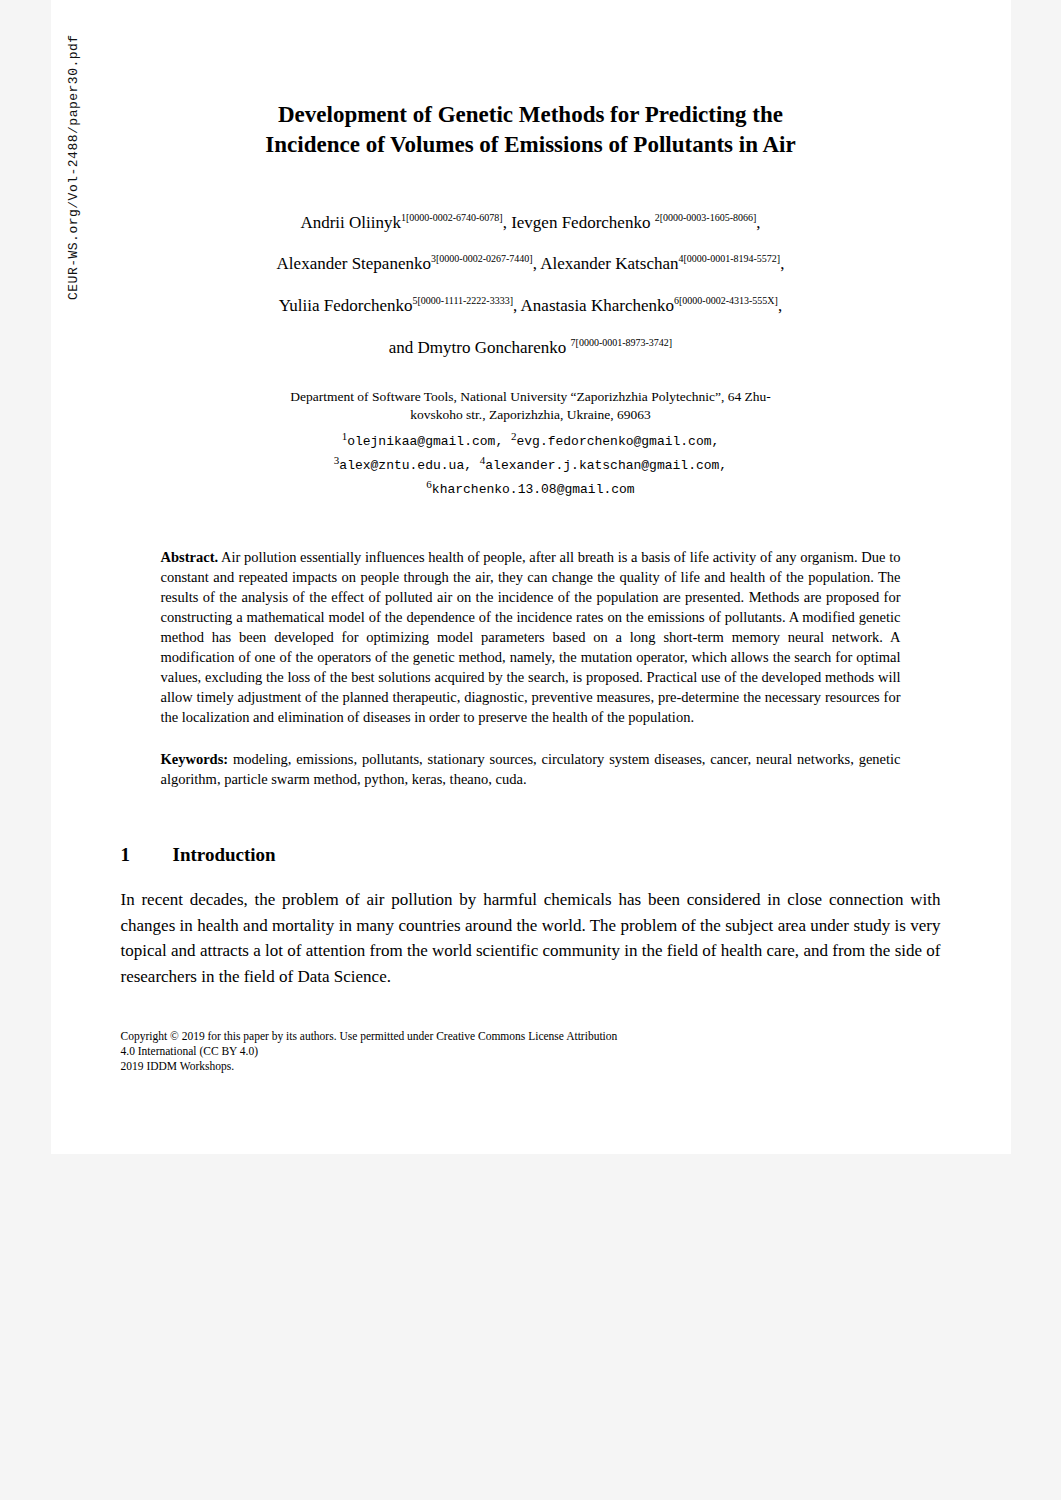CEUR-WS.org/Vol-2488/paper30.pdf
Development of Genetic Methods for Predicting the
Incidence of Volumes of Emissions of Pollutants in Air
Andrii Oliinyk1[0000-0002-6740-6078], Ievgen Fedorchenko 2[0000-0003-1605-8066],
Alexander Stepanenko3[0000-0002-0267-7440], Alexander Katschan4[0000-0001-8194-5572],
Yuliia Fedorchenko5[0000-1111-2222-3333], Anastasia Kharchenko6[0000-0002-4313-555X],
and Dmytro Goncharenko 7[0000-0001-8973-3742]
Department of Software Tools, National University “Zaporizhzhia Polytechnic”, 64 Zhu-
kovskoho str., Zaporizhzhia, Ukraine, 69063
1olejnikaa@gmail.com, 2evg.fedorchenko@gmail.com,
3alex@zntu.edu.ua, 4alexander.j.katschan@gmail.com,
6kharchenko.13.08@gmail.com
Abstract. Air pollution essentially influences health of people, after all breath is a basis of life activity of any organism. Due to constant and repeated impacts on people through the air, they can change the quality of life and health of the population. The results of the analysis of the effect of polluted air on the incidence of the population are presented. Methods are proposed for constructing a mathematical model of the dependence of the incidence rates on the emissions of pollutants. A modified genetic method has been developed for optimizing model parameters based on a long short-term memory neural network. A modification of one of the operators of the genetic method, namely, the mutation operator, which allows the search for optimal values, excluding the loss of the best solutions acquired by the search, is proposed. Practical use of the developed methods will allow timely adjustment of the planned therapeutic, diagnostic, preventive measures, pre-determine the necessary resources for the localization and elimination of diseases in order to preserve the health of the population.
Keywords: modeling, emissions, pollutants, stationary sources, circulatory system diseases, cancer, neural networks, genetic algorithm, particle swarm method, python, keras, theano, cuda.
1 Introduction
In recent decades, the problem of air pollution by harmful chemicals has been considered in close connection with changes in health and mortality in many countries around the world. The problem of the subject area under study is very topical and attracts a lot of attention from the world scientific community in the field of health care, and from the side of researchers in the field of Data Science.
Copyright © 2019 for this paper by its authors. Use permitted under Creative Commons License Attribution
4.0 International (CC BY 4.0)
2019 IDDM Workshops.